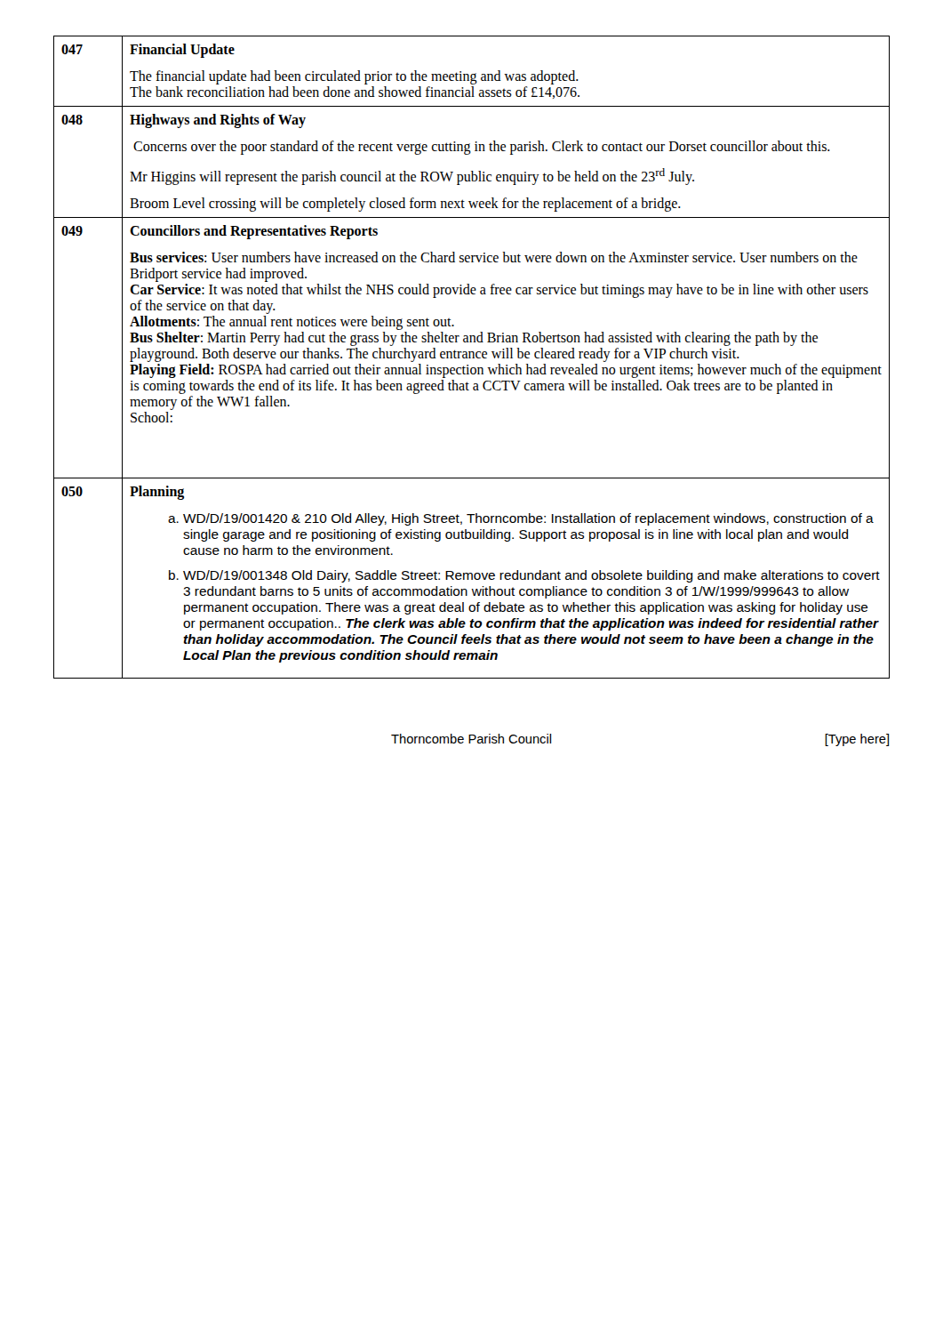| 047 | Financial Update The financial update had been circulated prior to the meeting and was adopted. The bank reconciliation had been done and showed financial assets of £14,076. |
| 048 | Highways and Rights of Way Concerns over the poor standard of the recent verge cutting in the parish. Clerk to contact our Dorset councillor about this. Mr Higgins will represent the parish council at the ROW public enquiry to be held on the 23 rd July. Broom Level crossing will be completely closed form next week for the replacement of a bridge. |
| 049 | Councillors and Representatives Reports Bus services : User numbers have increased on the Chard service but were down on the Axminster service. User numbers on the Bridport service had improved. Car Service : It was noted that whilst the NHS could provide a free car service but timings may have to be in line with other users of the service on that day. Allotments : The annual rent notices were being sent out. Bus Shelter : Martin Perry had cut the grass by the shelter and Brian Robertson had assisted with clearing the path by the playground. Both deserve our thanks. The churchyard entrance will be cleared ready for a VIP church visit. Playing Field: ROSPA had carried out their annual inspection which had revealed no urgent items; however much of the equipment is coming towards the end of its life. It has been agreed that a CCTV camera will be installed. Oak trees are to be planted in memory of the WW1 fallen. School: |
| 050 | Planning WD/D/19/001420 & 210 Old Alley, High Street, Thorncombe: Installation of replacement windows, construction of a single garage and re positioning of existing outbuilding. Support as proposal is in line with local plan and would cause no harm to the environment. WD/D/19/001348 Old Dairy, Saddle Street: Remove redundant and obsolete building and make alterations to covert 3 redundant barns to 5 units of accommodation without compliance to condition 3 of 1/W/1999/999643 to allow permanent occupation. There was a great deal of debate as to whether this application was asking for holiday use or permanent occupation.. The clerk was able to confirm that the application was indeed for residential rather than holiday accommodation. The Council feels that as there would not seem to have been a change in the Local Plan the previous condition should remain |
Thorncombe Parish Council [Type here]